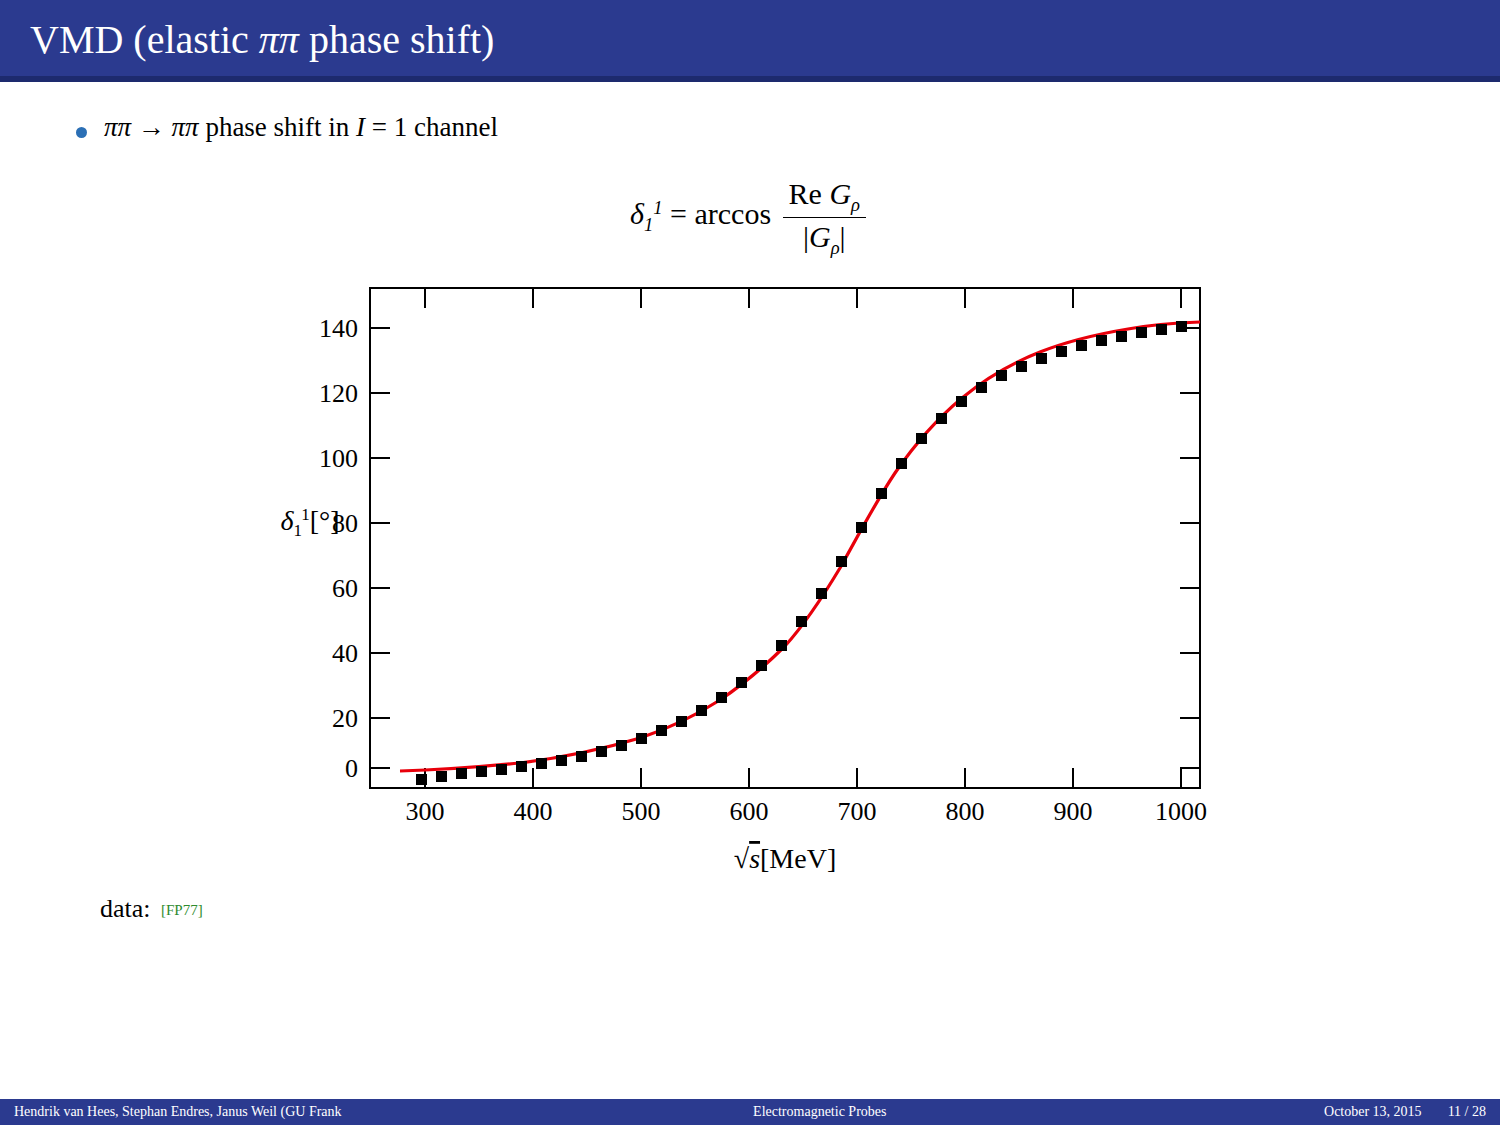VMD (elastic ππ phase shift)
ππ → ππ phase shift in I = 1 channel
δ11 = arccos Re Gρ |Gρ|
140 120 100 80 60 40 20 0 300 400 500 600 700 800 900 1000 δ11[°] √s[MeV]
data: [FP77]
Hendrik van Hees, Stephan Endres, Janus Weil (GU Frank
Electromagnetic Probes
October 13, 201511 / 28